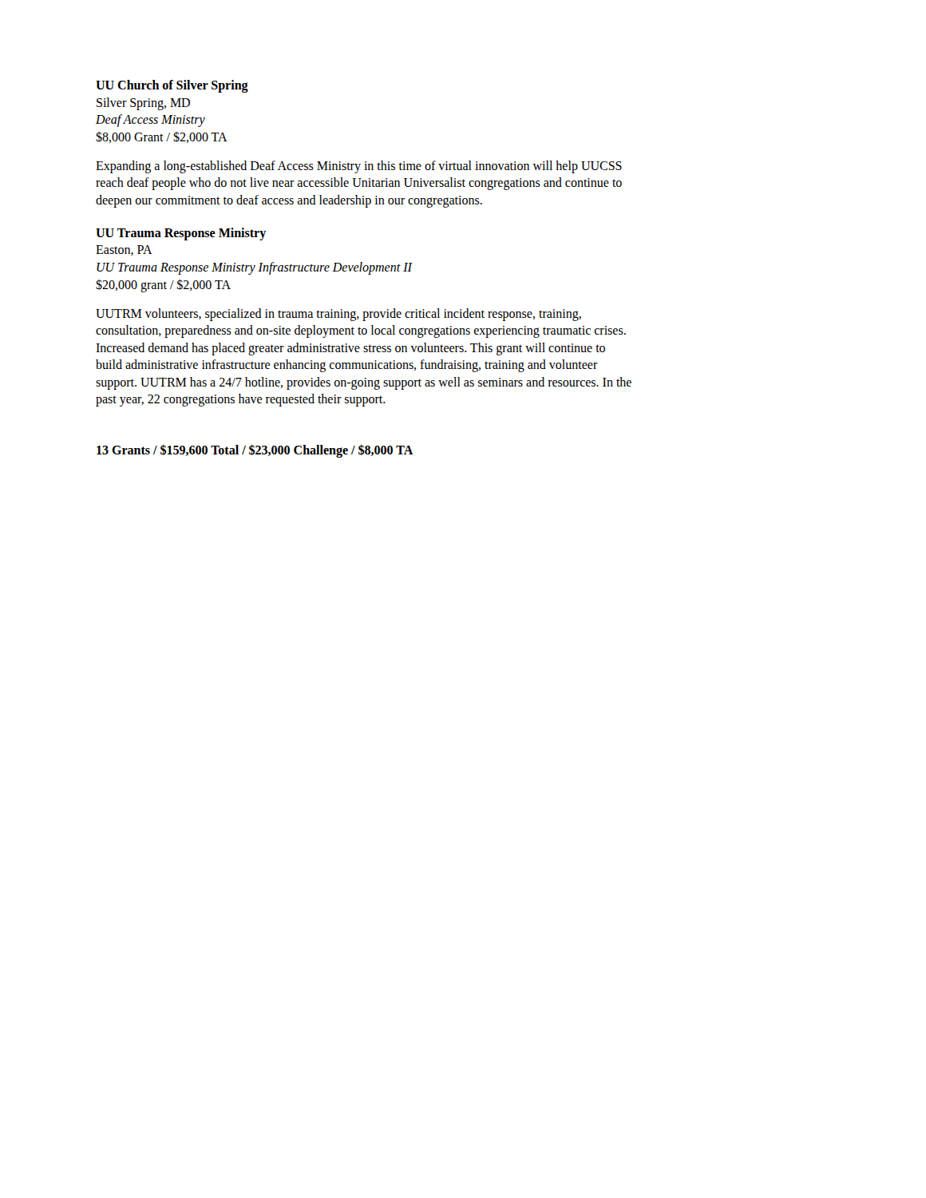UU Church of Silver Spring
Silver Spring, MD
Deaf Access Ministry
$8,000 Grant / $2,000 TA
Expanding a long-established Deaf Access Ministry in this time of virtual innovation will help UUCSS reach deaf people who do not live near accessible Unitarian Universalist congregations and continue to deepen our commitment to deaf access and leadership in our congregations.
UU Trauma Response Ministry
Easton, PA
UU Trauma Response Ministry Infrastructure Development II
$20,000 grant / $2,000 TA
UUTRM volunteers, specialized in trauma training, provide critical incident response, training, consultation, preparedness and on-site deployment to local congregations experiencing traumatic crises. Increased demand has placed greater administrative stress on volunteers. This grant will continue to build administrative infrastructure enhancing communications, fundraising, training and volunteer support. UUTRM has a 24/7 hotline, provides on-going support as well as seminars and resources. In the past year, 22 congregations have requested their support.
13 Grants / $159,600 Total / $23,000 Challenge / $8,000 TA